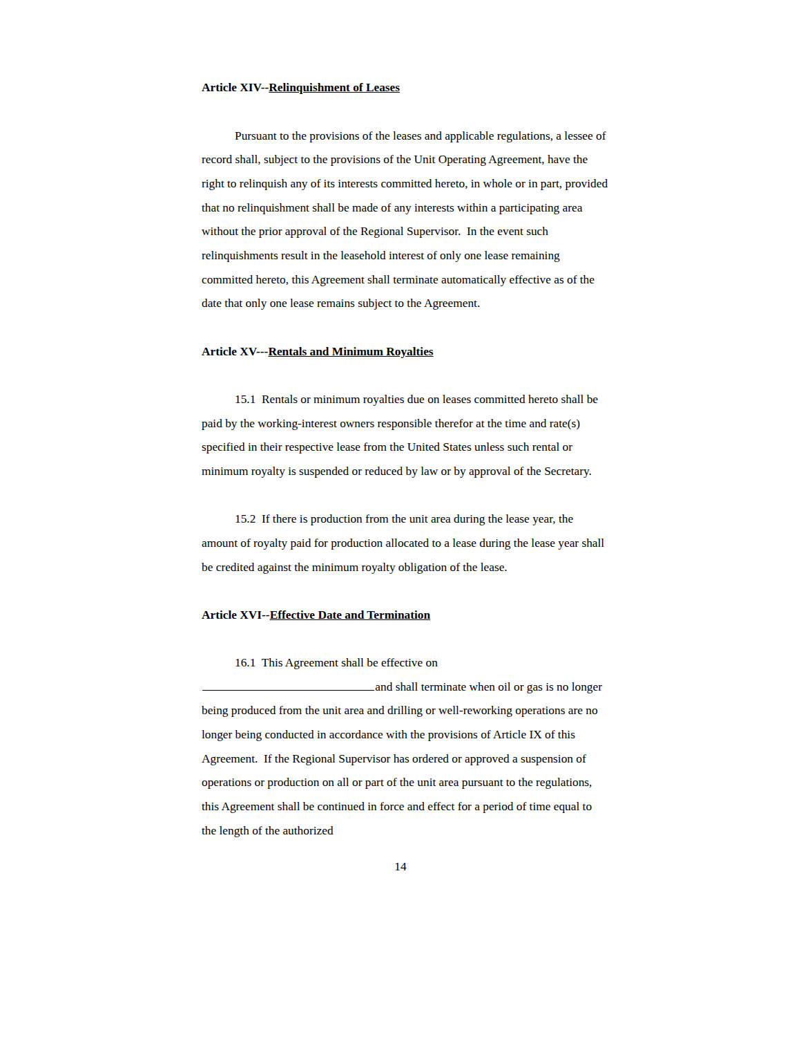Article XIV--Relinquishment of Leases
Pursuant to the provisions of the leases and applicable regulations, a lessee of record shall, subject to the provisions of the Unit Operating Agreement, have the right to relinquish any of its interests committed hereto, in whole or in part, provided that no relinquishment shall be made of any interests within a participating area without the prior approval of the Regional Supervisor. In the event such relinquishments result in the leasehold interest of only one lease remaining committed hereto, this Agreement shall terminate automatically effective as of the date that only one lease remains subject to the Agreement.
Article XV---Rentals and Minimum Royalties
15.1 Rentals or minimum royalties due on leases committed hereto shall be paid by the working-interest owners responsible therefor at the time and rate(s) specified in their respective lease from the United States unless such rental or minimum royalty is suspended or reduced by law or by approval of the Secretary.
15.2 If there is production from the unit area during the lease year, the amount of royalty paid for production allocated to a lease during the lease year shall be credited against the minimum royalty obligation of the lease.
Article XVI--Effective Date and Termination
16.1 This Agreement shall be effective on and shall terminate when oil or gas is no longer being produced from the unit area and drilling or well-reworking operations are no longer being conducted in accordance with the provisions of Article IX of this Agreement. If the Regional Supervisor has ordered or approved a suspension of operations or production on all or part of the unit area pursuant to the regulations, this Agreement shall be continued in force and effect for a period of time equal to the length of the authorized
14